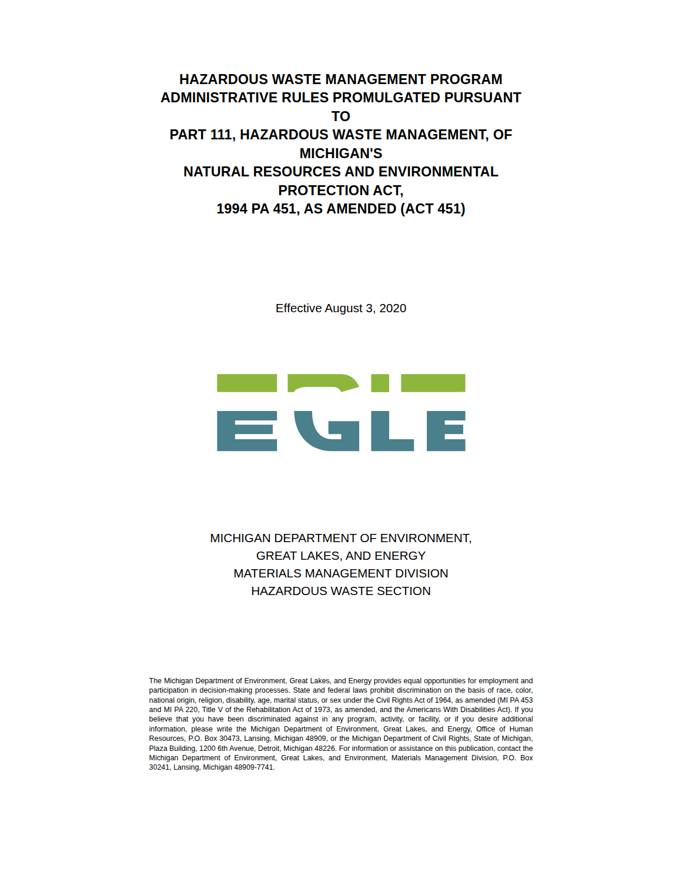HAZARDOUS WASTE MANAGEMENT PROGRAM
ADMINISTRATIVE RULES PROMULGATED PURSUANT TO
PART 111, HAZARDOUS WASTE MANAGEMENT, OF MICHIGAN'S
NATURAL RESOURCES AND ENVIRONMENTAL PROTECTION ACT,
1994 PA 451, AS AMENDED (ACT 451)
Effective August 3, 2020
MICHIGAN DEPARTMENT OF ENVIRONMENT,
GREAT LAKES, AND ENERGY
MATERIALS MANAGEMENT DIVISION
HAZARDOUS WASTE SECTION
The Michigan Department of Environment, Great Lakes, and Energy provides equal opportunities for employment and participation in decision-making processes. State and federal laws prohibit discrimination on the basis of race, color, national origin, religion, disability, age, marital status, or sex under the Civil Rights Act of 1964, as amended (MI PA 453 and MI PA 220, Title V of the Rehabilitation Act of 1973, as amended, and the Americans With Disabilities Act). If you believe that you have been discriminated against in any program, activity, or facility, or if you desire additional information, please write the Michigan Department of Environment, Great Lakes, and Energy, Office of Human Resources, P.O. Box 30473, Lansing, Michigan 48909, or the Michigan Department of Civil Rights, State of Michigan, Plaza Building, 1200 6th Avenue, Detroit, Michigan 48226. For information or assistance on this publication, contact the Michigan Department of Environment, Great Lakes, and Environment, Materials Management Division, P.O. Box 30241, Lansing, Michigan 48909-7741.